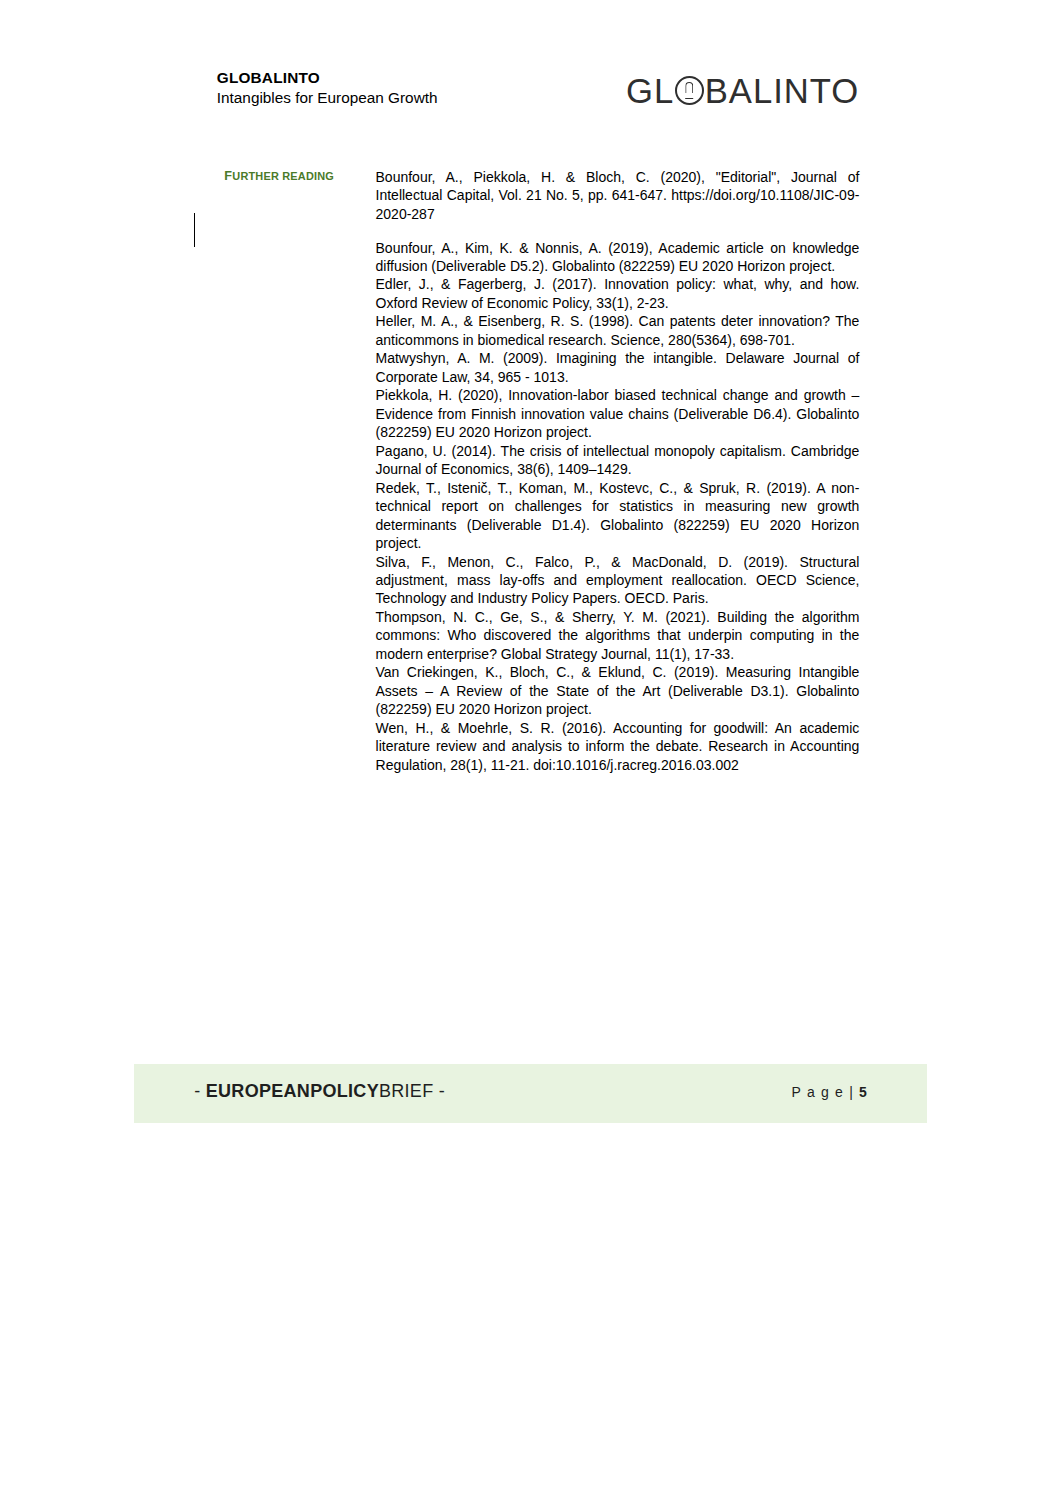GLOBALINTO
Intangibles for European Growth
GL BALINTO
FURTHER READING
Bounfour, A., Piekkola, H. & Bloch, C. (2020), "Editorial", Journal of Intellectual Capital, Vol. 21 No. 5, pp. 641-647. https://doi.org/10.1108/JIC-09-2020-287
Bounfour, A., Kim, K. & Nonnis, A. (2019), Academic article on knowledge diffusion (Deliverable D5.2). Globalinto (822259) EU 2020 Horizon project.
Edler, J., & Fagerberg, J. (2017). Innovation policy: what, why, and how. Oxford Review of Economic Policy, 33(1), 2-23.
Heller, M. A., & Eisenberg, R. S. (1998). Can patents deter innovation? The anticommons in biomedical research. Science, 280(5364), 698-701.
Matwyshyn, A. M. (2009). Imagining the intangible. Delaware Journal of Corporate Law, 34, 965 - 1013.
Piekkola, H. (2020), Innovation-labor biased technical change and growth – Evidence from Finnish innovation value chains (Deliverable D6.4). Globalinto (822259) EU 2020 Horizon project.
Pagano, U. (2014). The crisis of intellectual monopoly capitalism. Cambridge Journal of Economics, 38(6), 1409–1429.
Redek, T., Istenič, T., Koman, M., Kostevc, C., & Spruk, R. (2019). A non-technical report on challenges for statistics in measuring new growth determinants (Deliverable D1.4). Globalinto (822259) EU 2020 Horizon project.
Silva, F., Menon, C., Falco, P., & MacDonald, D. (2019). Structural adjustment, mass lay-offs and employment reallocation. OECD Science, Technology and Industry Policy Papers. OECD. Paris.
Thompson, N. C., Ge, S., & Sherry, Y. M. (2021). Building the algorithm commons: Who discovered the algorithms that underpin computing in the modern enterprise? Global Strategy Journal, 11(1), 17-33.
Van Criekingen, K., Bloch, C., & Eklund, C. (2019). Measuring Intangible Assets – A Review of the State of the Art (Deliverable D3.1). Globalinto (822259) EU 2020 Horizon project.
Wen, H., & Moehrle, S. R. (2016). Accounting for goodwill: An academic literature review and analysis to inform the debate. Research in Accounting Regulation, 28(1), 11-21. doi:10.1016/j.racreg.2016.03.002
- EUROPEAN POLICY BRIEF -
P a g e | 5